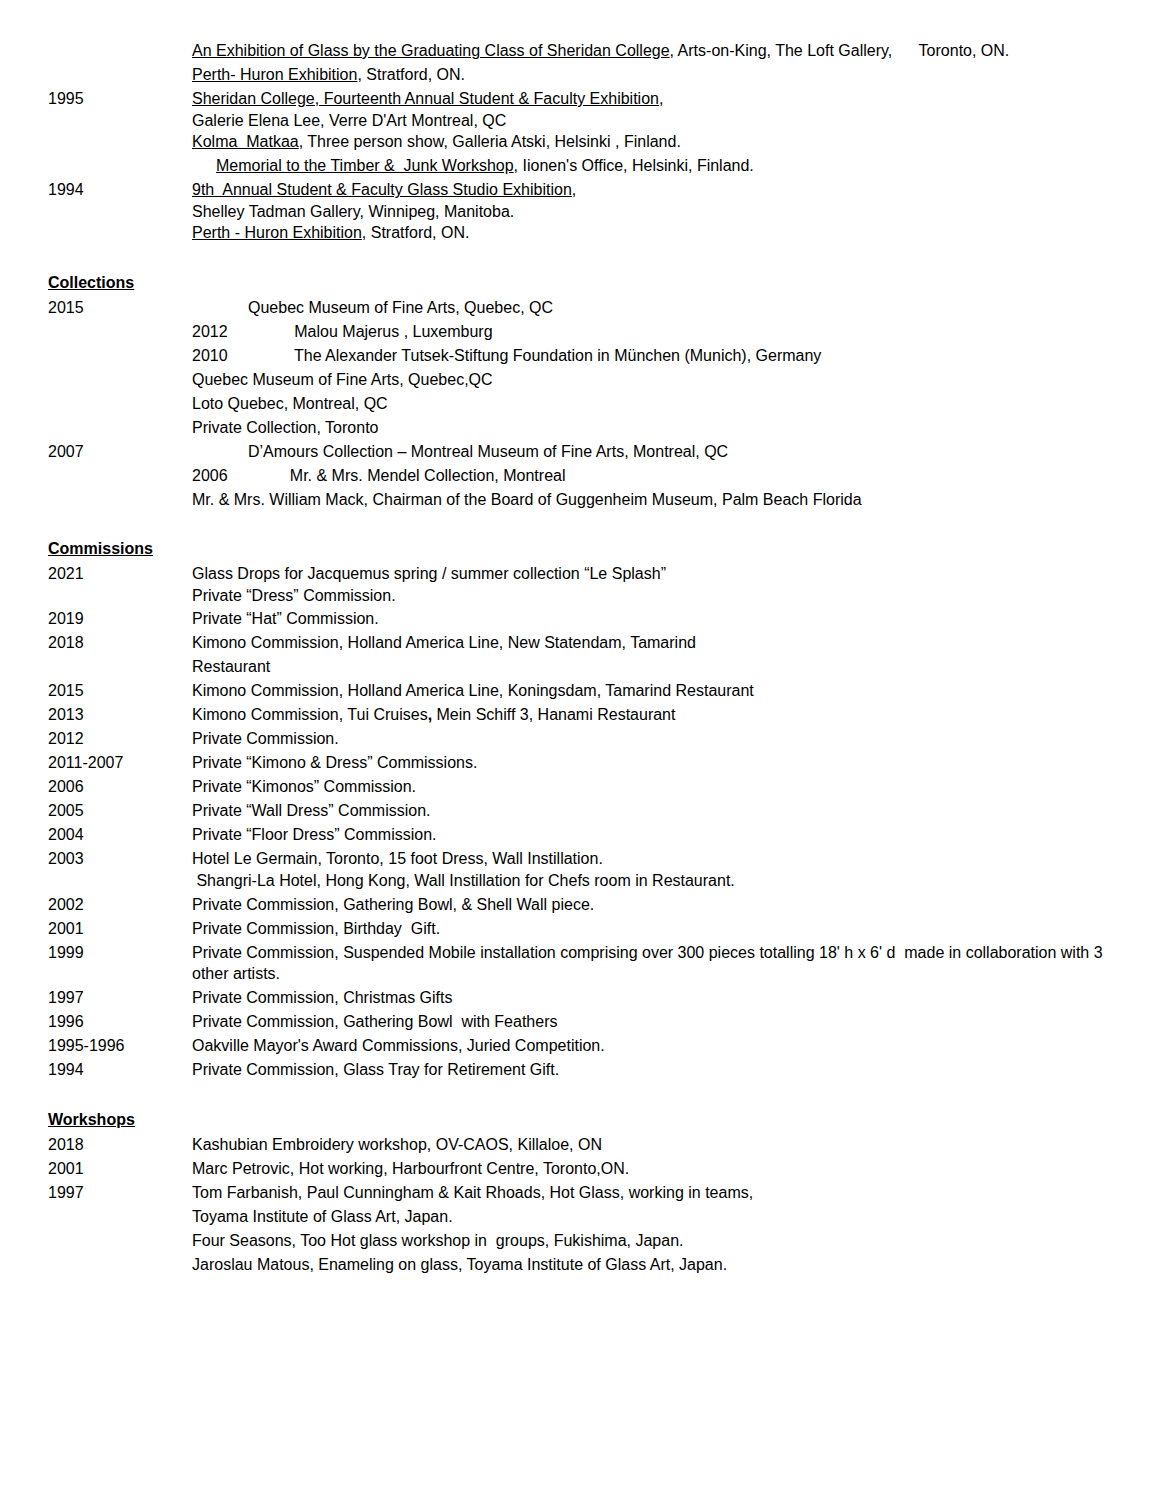| | An Exhibition of Glass by the Graduating Class of Sheridan College , Arts-on-King, The Loft Gallery, Toronto, ON. |
| | Perth- Huron Exhibition , Stratford, ON. |
| 1995 | Sheridan College, Fourteenth Annual Student & Faculty Exhibition , Galerie Elena Lee, Verre D'Art Montreal, QC Kolma Matkaa , Three person show, Galleria Atski, Helsinki , Finland. |
| | Memorial to the Timber & Junk Workshop , Iionen's Office, Helsinki, Finland. |
| 1994 | 9th Annual Student & Faculty Glass Studio Exhibition , Shelley Tadman Gallery, Winnipeg, Manitoba. Perth - Huron Exhibition , Stratford, ON. |
Collections
| 2015 | Quebec Museum of Fine Arts, Quebec, QC |
| | 2012 Malou Majerus , Luxemburg |
| | 2010 The Alexander Tutsek-Stiftung Foundation in München (Munich), Germany |
| | Quebec Museum of Fine Arts, Quebec,QC |
| | Loto Quebec, Montreal, QC |
| | Private Collection, Toronto |
| 2007 | D’Amours Collection – Montreal Museum of Fine Arts, Montreal, QC |
| | 2006 Mr. & Mrs. Mendel Collection, Montreal |
| | Mr. & Mrs. William Mack, Chairman of the Board of Guggenheim Museum, Palm Beach Florida |
Commissions
| 2021 | Glass Drops for Jacquemus spring / summer collection “Le Splash” Private “Dress” Commission. |
| 2019 | Private “Hat” Commission. |
| 2018 | Kimono Commission, Holland America Line, New Statendam, Tamarind |
| | Restaurant |
| 2015 | Kimono Commission, Holland America Line, Koningsdam, Tamarind Restaurant |
| 2013 | Kimono Commission, Tui Cruises , Mein Schiff 3, Hanami Restaurant |
| 2012 | Private Commission. |
| 2011-2007 | Private “Kimono & Dress” Commissions. |
| 2006 | Private “Kimonos” Commission. |
| 2005 | Private “Wall Dress” Commission. |
| 2004 | Private “Floor Dress” Commission. |
| 2003 | Hotel Le Germain, Toronto, 15 foot Dress, Wall Instillation. Shangri-La Hotel, Hong Kong, Wall Instillation for Chefs room in Restaurant. |
| 2002 | Private Commission, Gathering Bowl, & Shell Wall piece. |
| 2001 | Private Commission, Birthday Gift. |
| 1999 | Private Commission, Suspended Mobile installation comprising over 300 pieces totalling 18' h x 6' d made in collaboration with 3 other artists. |
| 1997 | Private Commission, Christmas Gifts |
| 1996 | Private Commission, Gathering Bowl with Feathers |
| 1995-1996 | Oakville Mayor's Award Commissions, Juried Competition. |
| 1994 | Private Commission, Glass Tray for Retirement Gift. |
Workshops
| 2018 | Kashubian Embroidery workshop, OV-CAOS, Killaloe, ON |
| 2001 | Marc Petrovic, Hot working, Harbourfront Centre, Toronto,ON. |
| 1997 | Tom Farbanish, Paul Cunningham & Kait Rhoads, Hot Glass, working in teams, |
| | Toyama Institute of Glass Art, Japan. |
| | Four Seasons, Too Hot glass workshop in groups, Fukishima, Japan. |
| | Jaroslau Matous, Enameling on glass, Toyama Institute of Glass Art, Japan. |